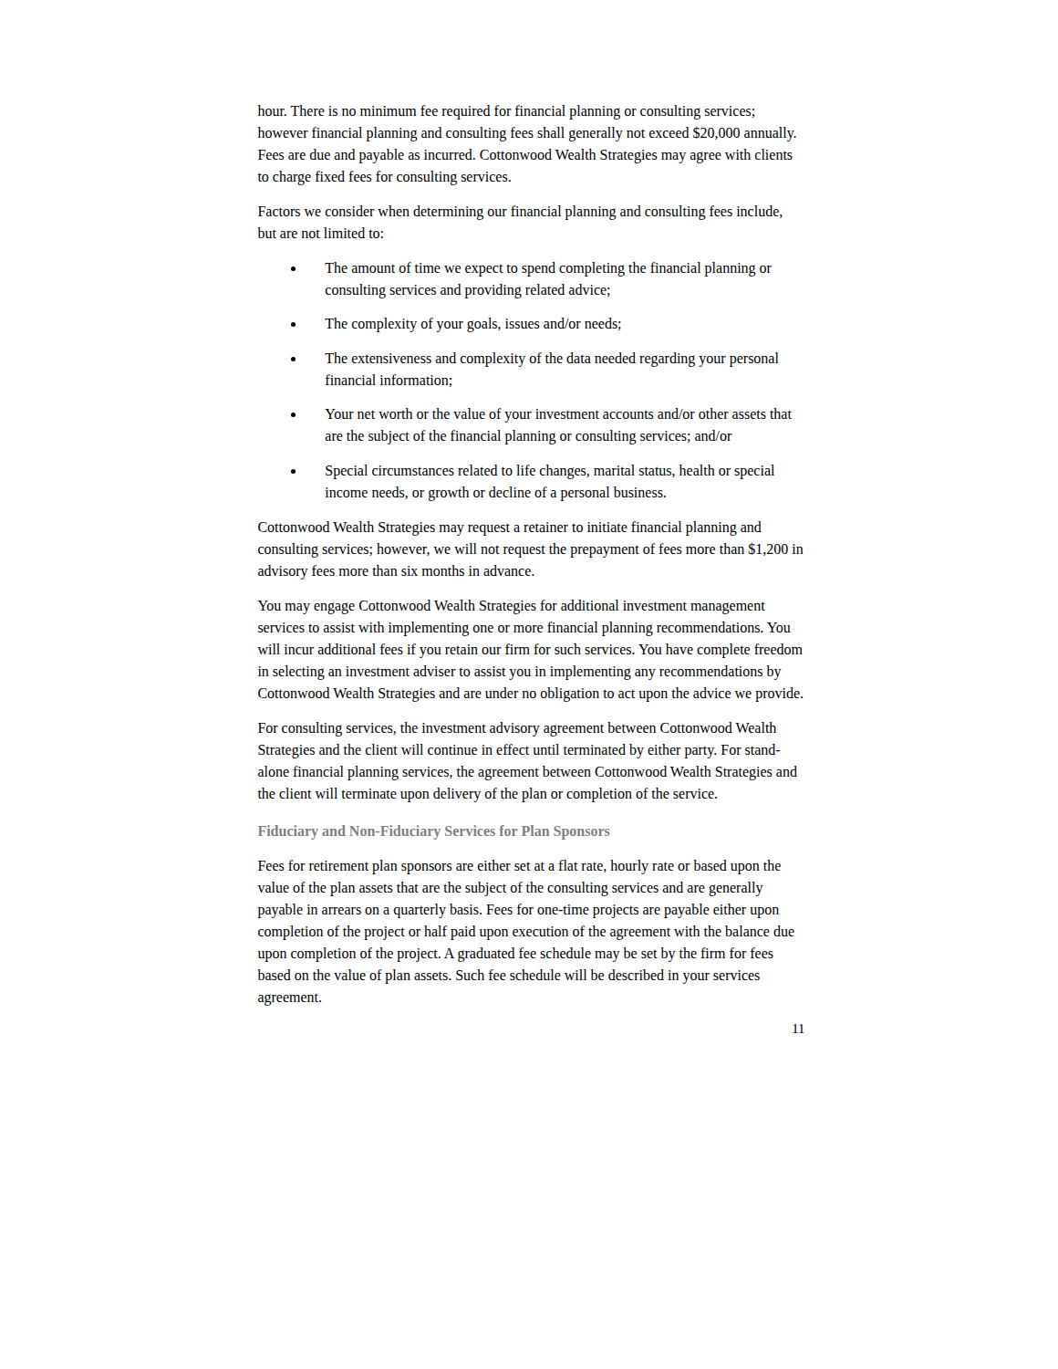hour. There is no minimum fee required for financial planning or consulting services; however financial planning and consulting fees shall generally not exceed $20,000 annually. Fees are due and payable as incurred. Cottonwood Wealth Strategies may agree with clients to charge fixed fees for consulting services.
Factors we consider when determining our financial planning and consulting fees include, but are not limited to:
The amount of time we expect to spend completing the financial planning or consulting services and providing related advice;
The complexity of your goals, issues and/or needs;
The extensiveness and complexity of the data needed regarding your personal financial information;
Your net worth or the value of your investment accounts and/or other assets that are the subject of the financial planning or consulting services; and/or
Special circumstances related to life changes, marital status, health or special income needs, or growth or decline of a personal business.
Cottonwood Wealth Strategies may request a retainer to initiate financial planning and consulting services; however, we will not request the prepayment of fees more than $1,200 in advisory fees more than six months in advance.
You may engage Cottonwood Wealth Strategies for additional investment management services to assist with implementing one or more financial planning recommendations. You will incur additional fees if you retain our firm for such services. You have complete freedom in selecting an investment adviser to assist you in implementing any recommendations by Cottonwood Wealth Strategies and are under no obligation to act upon the advice we provide.
For consulting services, the investment advisory agreement between Cottonwood Wealth Strategies and the client will continue in effect until terminated by either party. For stand-alone financial planning services, the agreement between Cottonwood Wealth Strategies and the client will terminate upon delivery of the plan or completion of the service.
Fiduciary and Non-Fiduciary Services for Plan Sponsors
Fees for retirement plan sponsors are either set at a flat rate, hourly rate or based upon the value of the plan assets that are the subject of the consulting services and are generally payable in arrears on a quarterly basis. Fees for one-time projects are payable either upon completion of the project or half paid upon execution of the agreement with the balance due upon completion of the project. A graduated fee schedule may be set by the firm for fees based on the value of plan assets. Such fee schedule will be described in your services agreement.
11